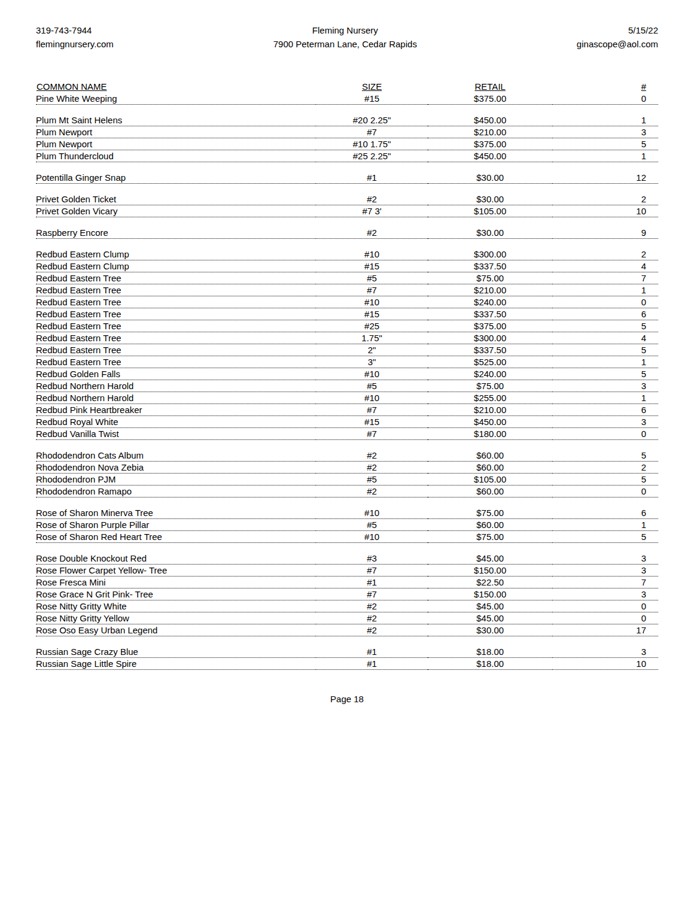319-743-7944
flemingnursery.com
Fleming Nursery
7900 Peterman Lane, Cedar Rapids
5/15/22
ginascope@aol.com
| COMMON NAME | SIZE | RETAIL | # |
| --- | --- | --- | --- |
| Pine White Weeping | #15 | $375.00 | 0 |
| Plum Mt Saint Helens | #20 2.25" | $450.00 | 1 |
| Plum Newport | #7 | $210.00 | 3 |
| Plum Newport | #10 1.75" | $375.00 | 5 |
| Plum Thundercloud | #25 2.25" | $450.00 | 1 |
| Potentilla Ginger Snap | #1 | $30.00 | 12 |
| Privet Golden Ticket | #2 | $30.00 | 2 |
| Privet Golden Vicary | #7 3' | $105.00 | 10 |
| Raspberry Encore | #2 | $30.00 | 9 |
| Redbud Eastern Clump | #10 | $300.00 | 2 |
| Redbud Eastern Clump | #15 | $337.50 | 4 |
| Redbud Eastern Tree | #5 | $75.00 | 7 |
| Redbud Eastern Tree | #7 | $210.00 | 1 |
| Redbud Eastern Tree | #10 | $240.00 | 0 |
| Redbud Eastern Tree | #15 | $337.50 | 6 |
| Redbud Eastern Tree | #25 | $375.00 | 5 |
| Redbud Eastern Tree | 1.75" | $300.00 | 4 |
| Redbud Eastern Tree | 2" | $337.50 | 5 |
| Redbud Eastern Tree | 3" | $525.00 | 1 |
| Redbud Golden Falls | #10 | $240.00 | 5 |
| Redbud Northern Harold | #5 | $75.00 | 3 |
| Redbud Northern Harold | #10 | $255.00 | 1 |
| Redbud Pink Heartbreaker | #7 | $210.00 | 6 |
| Redbud Royal White | #15 | $450.00 | 3 |
| Redbud Vanilla Twist | #7 | $180.00 | 0 |
| Rhododendron Cats Album | #2 | $60.00 | 5 |
| Rhododendron Nova Zebia | #2 | $60.00 | 2 |
| Rhododendron PJM | #5 | $105.00 | 5 |
| Rhododendron Ramapo | #2 | $60.00 | 0 |
| Rose of Sharon Minerva Tree | #10 | $75.00 | 6 |
| Rose of Sharon Purple Pillar | #5 | $60.00 | 1 |
| Rose of Sharon Red Heart Tree | #10 | $75.00 | 5 |
| Rose Double Knockout Red | #3 | $45.00 | 3 |
| Rose Flower Carpet Yellow- Tree | #7 | $150.00 | 3 |
| Rose Fresca Mini | #1 | $22.50 | 7 |
| Rose Grace N Grit Pink- Tree | #7 | $150.00 | 3 |
| Rose Nitty Gritty White | #2 | $45.00 | 0 |
| Rose Nitty Gritty Yellow | #2 | $45.00 | 0 |
| Rose Oso Easy Urban Legend | #2 | $30.00 | 17 |
| Russian Sage Crazy Blue | #1 | $18.00 | 3 |
| Russian Sage Little Spire | #1 | $18.00 | 10 |
Page 18